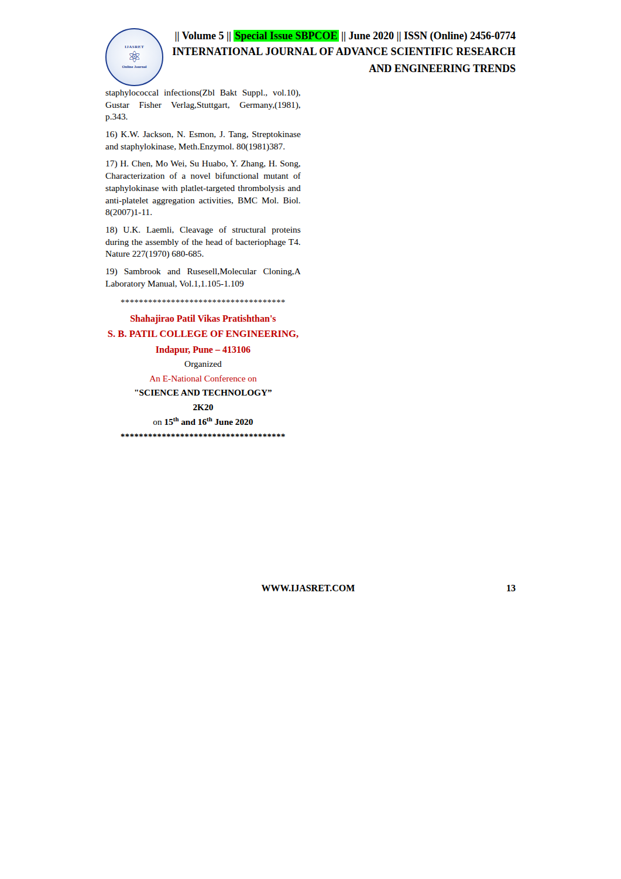IJASRET
⚛
Online Journal
|| Volume 5 || Special Issue SBPCOE || June 2020 || ISSN (Online) 2456-0774
INTERNATIONAL JOURNAL OF ADVANCE SCIENTIFIC RESEARCH
AND ENGINEERING TRENDS
staphylococcal infections(Zbl Bakt Suppl., vol.10), Gustar Fisher Verlag,Stuttgart, Germany,(1981), p.343.
16) K.W. Jackson, N. Esmon, J. Tang, Streptokinase and staphylokinase, Meth.Enzymol. 80(1981)387.
17) H. Chen, Mo Wei, Su Huabo, Y. Zhang, H. Song, Characterization of a novel bifunctional mutant of staphylokinase with platlet-targeted thrombolysis and anti-platelet aggregation activities, BMC Mol. Biol. 8(2007)1-11.
18) U.K. Laemli, Cleavage of structural proteins during the assembly of the head of bacteriophage T4. Nature 227(1970) 680-685.
19) Sambrook and Rusesell,Molecular Cloning,A Laboratory Manual, Vol.1,1.105-1.109
************************************
Shahajirao Patil Vikas Pratishthan's
S. B. PATIL COLLEGE OF ENGINEERING,
Indapur, Pune – 413106
Organized
An E-National Conference on
"SCIENCE AND TECHNOLOGY”
2K20
on 15th and 16th June 2020
************************************
WWW.IJASRET.COM
13